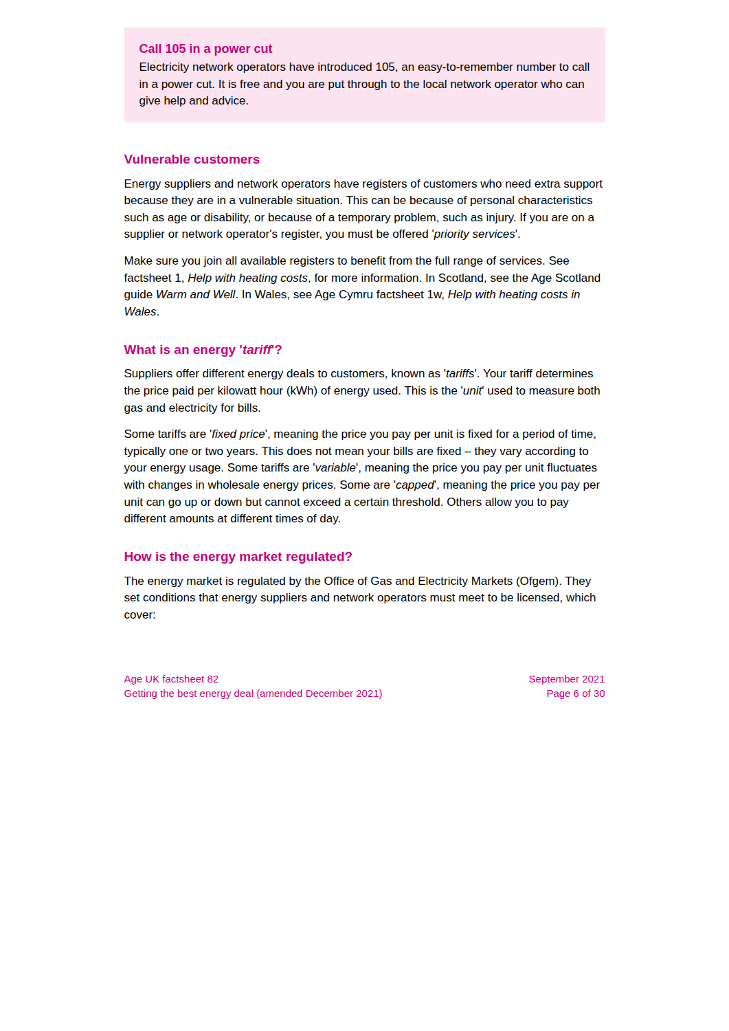Call 105 in a power cut
Electricity network operators have introduced 105, an easy-to-remember number to call in a power cut. It is free and you are put through to the local network operator who can give help and advice.
Vulnerable customers
Energy suppliers and network operators have registers of customers who need extra support because they are in a vulnerable situation. This can be because of personal characteristics such as age or disability, or because of a temporary problem, such as injury. If you are on a supplier or network operator's register, you must be offered 'priority services'.
Make sure you join all available registers to benefit from the full range of services. See factsheet 1, Help with heating costs, for more information. In Scotland, see the Age Scotland guide Warm and Well. In Wales, see Age Cymru factsheet 1w, Help with heating costs in Wales.
What is an energy 'tariff'?
Suppliers offer different energy deals to customers, known as 'tariffs'. Your tariff determines the price paid per kilowatt hour (kWh) of energy used. This is the 'unit' used to measure both gas and electricity for bills.
Some tariffs are 'fixed price', meaning the price you pay per unit is fixed for a period of time, typically one or two years. This does not mean your bills are fixed – they vary according to your energy usage. Some tariffs are 'variable', meaning the price you pay per unit fluctuates with changes in wholesale energy prices. Some are 'capped', meaning the price you pay per unit can go up or down but cannot exceed a certain threshold. Others allow you to pay different amounts at different times of day.
How is the energy market regulated?
The energy market is regulated by the Office of Gas and Electricity Markets (Ofgem). They set conditions that energy suppliers and network operators must meet to be licensed, which cover:
Age UK factsheet 82
Getting the best energy deal (amended December 2021)
September 2021
Page 6 of 30